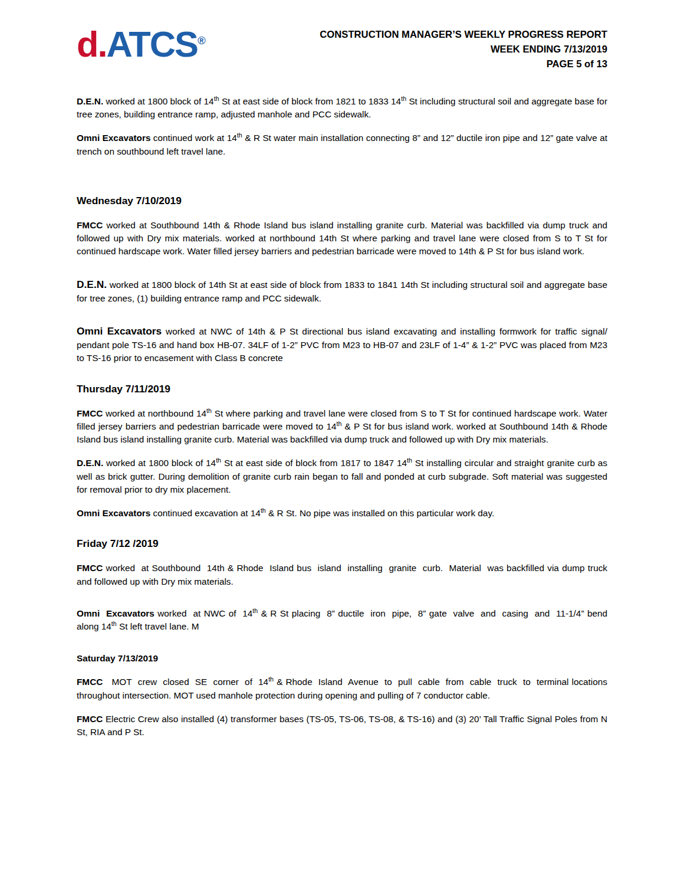d. ATCS®
CONSTRUCTION MANAGER’S WEEKLY PROGRESS REPORT
WEEK ENDING 7/13/2019
PAGE 5 of 13
D.E.N. worked at 1800 block of 14th St at east side of block from 1821 to 1833 14th St including structural soil and aggregate base for tree zones, building entrance ramp, adjusted manhole and PCC sidewalk.
Omni Excavators continued work at 14th & R St water main installation connecting 8” and 12” ductile iron pipe and 12” gate valve at trench on southbound left travel lane.
Wednesday 7/10/2019
FMCC worked at Southbound 14th & Rhode Island bus island installing granite curb. Material was backfilled via dump truck and followed up with Dry mix materials. worked at northbound 14th St where parking and travel lane were closed from S to T St for continued hardscape work. Water filled jersey barriers and pedestrian barricade were moved to 14th & P St for bus island work.
D.E.N. worked at 1800 block of 14th St at east side of block from 1833 to 1841 14th St including structural soil and aggregate base for tree zones, (1) building entrance ramp and PCC sidewalk.
Omni Excavators worked at NWC of 14th & P St directional bus island excavating and installing formwork for traffic signal/ pendant pole TS-16 and hand box HB-07. 34LF of 1-2” PVC from M23 to HB-07 and 23LF of 1-4” & 1-2” PVC was placed from M23 to TS-16 prior to encasement with Class B concrete
Thursday 7/11/2019
FMCC worked at northbound 14th St where parking and travel lane were closed from S to T St for continued hardscape work. Water filled jersey barriers and pedestrian barricade were moved to 14th & P St for bus island work. worked at Southbound 14th & Rhode Island bus island installing granite curb. Material was backfilled via dump truck and followed up with Dry mix materials.
D.E.N. worked at 1800 block of 14th St at east side of block from 1817 to 1847 14th St installing circular and straight granite curb as well as brick gutter. During demolition of granite curb rain began to fall and ponded at curb subgrade. Soft material was suggested for removal prior to dry mix placement.
Omni Excavators continued excavation at 14th & R St. No pipe was installed on this particular work day.
Friday 7/12 /2019
FMCC worked at Southbound 14th & Rhode Island bus island installing granite curb. Material was backfilled via dump truck and followed up with Dry mix materials.
Omni Excavators worked at NWC of 14th & R St placing 8” ductile iron pipe, 8” gate valve and casing and 11-1/4” bend along 14th St left travel lane. M
Saturday 7/13/2019
FMCC MOT crew closed SE corner of 14th & Rhode Island Avenue to pull cable from cable truck to terminal locations throughout intersection. MOT used manhole protection during opening and pulling of 7 conductor cable.
FMCC Electric Crew also installed (4) transformer bases (TS-05, TS-06, TS-08, & TS-16) and (3) 20’ Tall Traffic Signal Poles from N St, RIA and P St.